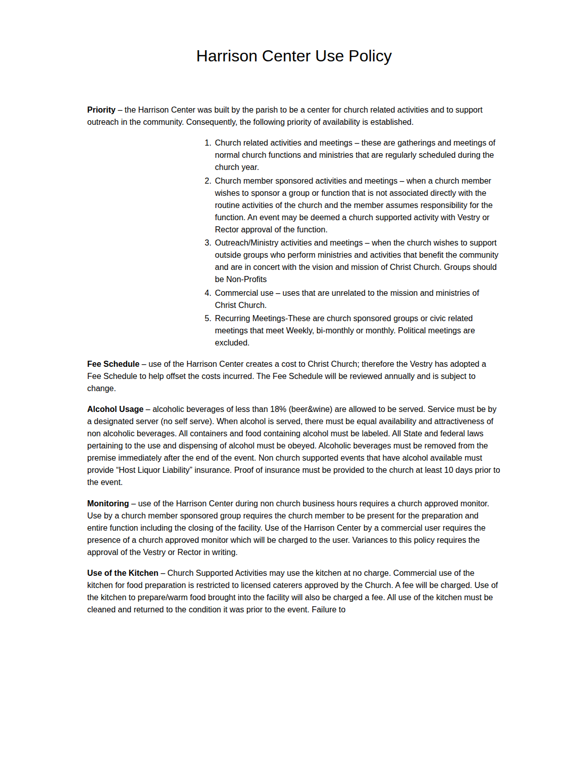Harrison Center Use Policy
Priority – the Harrison Center was built by the parish to be a center for church related activities and to support outreach in the community. Consequently, the following priority of availability is established.
Church related activities and meetings – these are gatherings and meetings of normal church functions and ministries that are regularly scheduled during the church year.
Church member sponsored activities and meetings – when a church member wishes to sponsor a group or function that is not associated directly with the routine activities of the church and the member assumes responsibility for the function. An event may be deemed a church supported activity with Vestry or Rector approval of the function.
Outreach/Ministry activities and meetings – when the church wishes to support outside groups who perform ministries and activities that benefit the community and are in concert with the vision and mission of Christ Church. Groups should be Non-Profits
Commercial use – uses that are unrelated to the mission and ministries of Christ Church.
Recurring Meetings-These are church sponsored groups or civic related meetings that meet Weekly, bi-monthly or monthly. Political meetings are excluded.
Fee Schedule – use of the Harrison Center creates a cost to Christ Church; therefore the Vestry has adopted a Fee Schedule to help offset the costs incurred. The Fee Schedule will be reviewed annually and is subject to change.
Alcohol Usage – alcoholic beverages of less than 18% (beer&wine) are allowed to be served. Service must be by a designated server (no self serve). When alcohol is served, there must be equal availability and attractiveness of non alcoholic beverages. All containers and food containing alcohol must be labeled. All State and federal laws pertaining to the use and dispensing of alcohol must be obeyed. Alcoholic beverages must be removed from the premise immediately after the end of the event. Non church supported events that have alcohol available must provide “Host Liquor Liability” insurance. Proof of insurance must be provided to the church at least 10 days prior to the event.
Monitoring – use of the Harrison Center during non church business hours requires a church approved monitor. Use by a church member sponsored group requires the church member to be present for the preparation and entire function including the closing of the facility. Use of the Harrison Center by a commercial user requires the presence of a church approved monitor which will be charged to the user. Variances to this policy requires the approval of the Vestry or Rector in writing.
Use of the Kitchen – Church Supported Activities may use the kitchen at no charge. Commercial use of the kitchen for food preparation is restricted to licensed caterers approved by the Church. A fee will be charged. Use of the kitchen to prepare/warm food brought into the facility will also be charged a fee. All use of the kitchen must be cleaned and returned to the condition it was prior to the event. Failure to